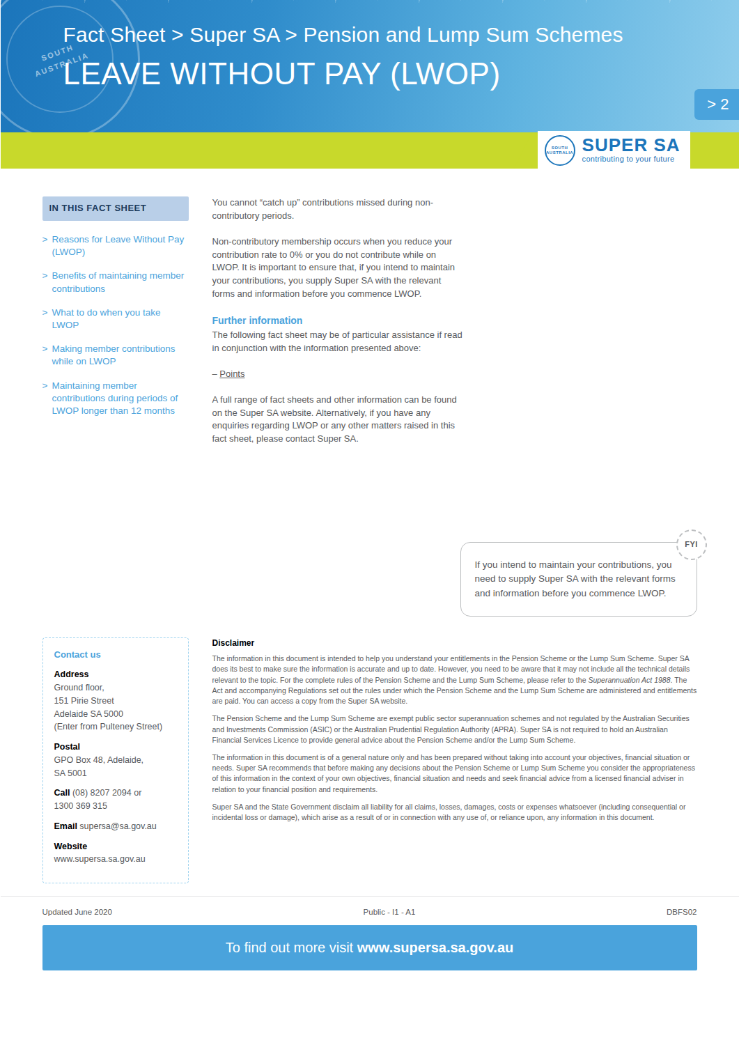South
Australia
Fact Sheet > Super SA > Pension and Lump Sum Schemes
Leave Without Pay (LWOP)
> 2
SOUTH
AUSTRALIA
SUPER SA
contributing to your future
In this fact sheet
Reasons for Leave Without Pay (LWOP)
Benefits of maintaining member contributions
What to do when you take LWOP
Making member contributions while on LWOP
Maintaining member contributions during periods of LWOP longer than 12 months
You cannot “catch up” contributions missed during non-contributory periods.
Non-contributory membership occurs when you reduce your contribution rate to 0% or you do not contribute while on LWOP. It is important to ensure that, if you intend to maintain your contributions, you supply Super SA with the relevant forms and information before you commence LWOP.
Further information
The following fact sheet may be of particular assistance if read in conjunction with the information presented above:
Points
A full range of fact sheets and other information can be found on the Super SA website. Alternatively, if you have any enquiries regarding LWOP or any other matters raised in this fact sheet, please contact Super SA.
FYI
If you intend to maintain your contributions, you need to supply Super SA with the relevant forms and information before you commence LWOP.
Contact us
Address
Ground floor,
151 Pirie Street
Adelaide SA 5000
(Enter from Pulteney Street)
Postal
GPO Box 48, Adelaide,
SA 5001
Call (08) 8207 2094 or
1300 369 315
Email supersa@sa.gov.au
Website
www.supersa.sa.gov.au
Disclaimer
The information in this document is intended to help you understand your entitlements in the Pension Scheme or the Lump Sum Scheme. Super SA does its best to make sure the information is accurate and up to date. However, you need to be aware that it may not include all the technical details relevant to the topic. For the complete rules of the Pension Scheme and the Lump Sum Scheme, please refer to the Superannuation Act 1988. The Act and accompanying Regulations set out the rules under which the Pension Scheme and the Lump Sum Scheme are administered and entitlements are paid. You can access a copy from the Super SA website.
The Pension Scheme and the Lump Sum Scheme are exempt public sector superannuation schemes and not regulated by the Australian Securities and Investments Commission (ASIC) or the Australian Prudential Regulation Authority (APRA). Super SA is not required to hold an Australian Financial Services Licence to provide general advice about the Pension Scheme and/or the Lump Sum Scheme.
The information in this document is of a general nature only and has been prepared without taking into account your objectives, financial situation or needs. Super SA recommends that before making any decisions about the Pension Scheme or Lump Sum Scheme you consider the appropriateness of this information in the context of your own objectives, financial situation and needs and seek financial advice from a licensed financial adviser in relation to your financial position and requirements.
Super SA and the State Government disclaim all liability for all claims, losses, damages, costs or expenses whatsoever (including consequential or incidental loss or damage), which arise as a result of or in connection with any use of, or reliance upon, any information in this document.
Updated June 2020
Public - I1 - A1
DBFS02
To find out more visit www.supersa.sa.gov.au